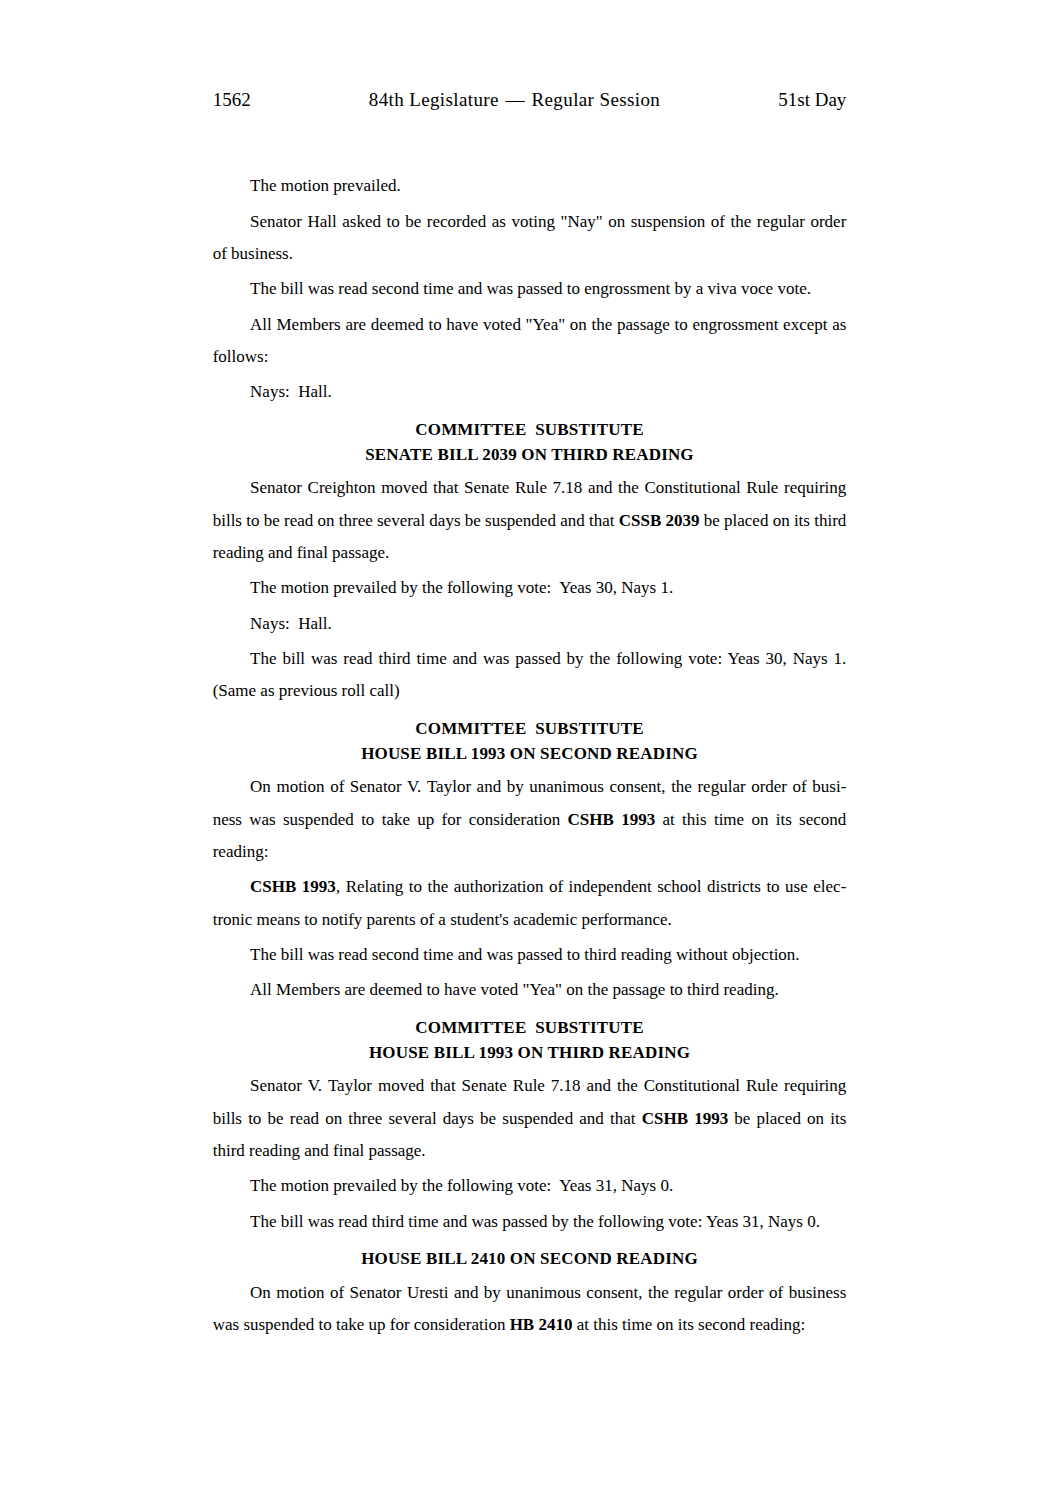1562 84th Legislature—Regular Session 51st Day
The motion prevailed.
Senator Hall asked to be recorded as voting "Nay" on suspension of the regular order of business.
The bill was read second time and was passed to engrossment by a viva voce vote.
All Members are deemed to have voted "Yea" on the passage to engrossment except as follows:
Nays: Hall.
COMMITTEE SUBSTITUTE SENATE BILL 2039 ON THIRD READING
Senator Creighton moved that Senate Rule 7.18 and the Constitutional Rule requiring bills to be read on three several days be suspended and that CSSB 2039 be placed on its third reading and final passage.
The motion prevailed by the following vote: Yeas 30, Nays 1.
Nays: Hall.
The bill was read third time and was passed by the following vote: Yeas 30, Nays 1. (Same as previous roll call)
COMMITTEE SUBSTITUTE HOUSE BILL 1993 ON SECOND READING
On motion of Senator V. Taylor and by unanimous consent, the regular order of business was suspended to take up for consideration CSHB 1993 at this time on its second reading:
CSHB 1993, Relating to the authorization of independent school districts to use electronic means to notify parents of a student's academic performance.
The bill was read second time and was passed to third reading without objection.
All Members are deemed to have voted "Yea" on the passage to third reading.
COMMITTEE SUBSTITUTE HOUSE BILL 1993 ON THIRD READING
Senator V. Taylor moved that Senate Rule 7.18 and the Constitutional Rule requiring bills to be read on three several days be suspended and that CSHB 1993 be placed on its third reading and final passage.
The motion prevailed by the following vote: Yeas 31, Nays 0.
The bill was read third time and was passed by the following vote: Yeas 31, Nays 0.
HOUSE BILL 2410 ON SECOND READING
On motion of Senator Uresti and by unanimous consent, the regular order of business was suspended to take up for consideration HB 2410 at this time on its second reading: